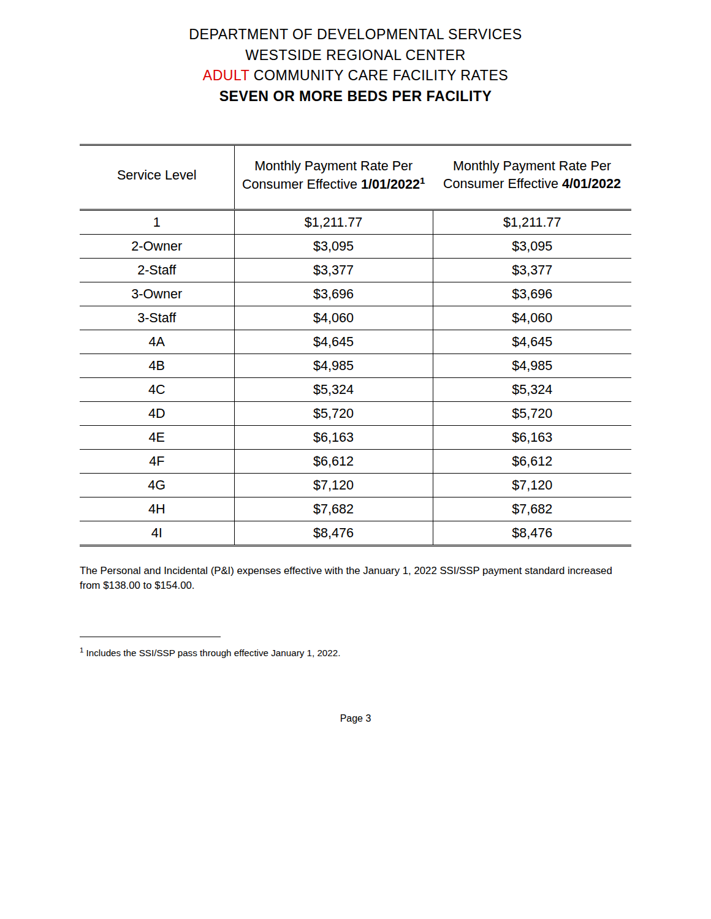DEPARTMENT OF DEVELOPMENTAL SERVICES
WESTSIDE REGIONAL CENTER
ADULT COMMUNITY CARE FACILITY RATES
SEVEN OR MORE BEDS PER FACILITY
| Service Level | Monthly Payment Rate Per Consumer Effective 1/01/2022 1 | Monthly Payment Rate Per Consumer Effective 4/01/2022 |
| --- | --- | --- |
| 1 | $1,211.77 | $1,211.77 |
| 2-Owner | $3,095 | $3,095 |
| 2-Staff | $3,377 | $3,377 |
| 3-Owner | $3,696 | $3,696 |
| 3-Staff | $4,060 | $4,060 |
| 4A | $4,645 | $4,645 |
| 4B | $4,985 | $4,985 |
| 4C | $5,324 | $5,324 |
| 4D | $5,720 | $5,720 |
| 4E | $6,163 | $6,163 |
| 4F | $6,612 | $6,612 |
| 4G | $7,120 | $7,120 |
| 4H | $7,682 | $7,682 |
| 4I | $8,476 | $8,476 |
The Personal and Incidental (P&I) expenses effective with the January 1, 2022 SSI/SSP payment standard increased from $138.00 to $154.00.
1 Includes the SSI/SSP pass through effective January 1, 2022.
Page 3